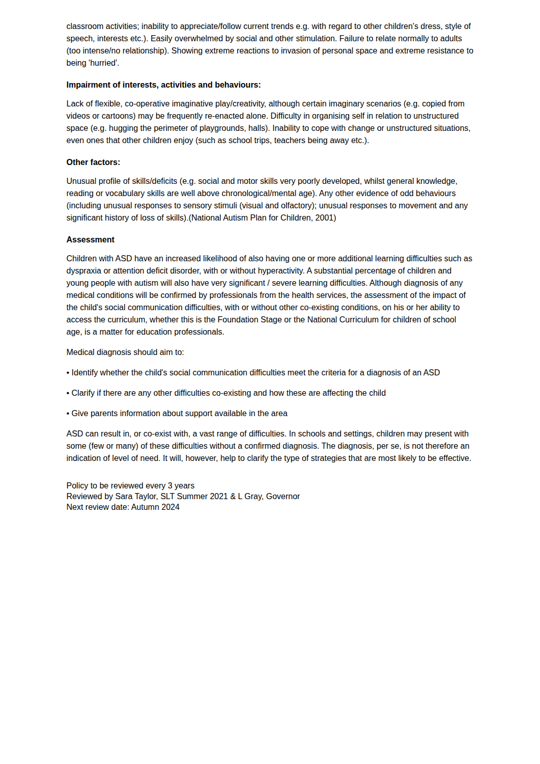classroom activities; inability to appreciate/follow current trends e.g. with regard to other children's dress, style of speech, interests etc.). Easily overwhelmed by social and other stimulation. Failure to relate normally to adults (too intense/no relationship). Showing extreme reactions to invasion of personal space and extreme resistance to being 'hurried'.
Impairment of interests, activities and behaviours:
Lack of flexible, co-operative imaginative play/creativity, although certain imaginary scenarios (e.g. copied from videos or cartoons) may be frequently re-enacted alone. Difficulty in organising self in relation to unstructured space (e.g. hugging the perimeter of playgrounds, halls). Inability to cope with change or unstructured situations, even ones that other children enjoy (such as school trips, teachers being away etc.).
Other factors:
Unusual profile of skills/deficits (e.g. social and motor skills very poorly developed, whilst general knowledge, reading or vocabulary skills are well above chronological/mental age). Any other evidence of odd behaviours (including unusual responses to sensory stimuli (visual and olfactory); unusual responses to movement and any significant history of loss of skills).(National Autism Plan for Children, 2001)
Assessment
Children with ASD have an increased likelihood of also having one or more additional learning difficulties such as dyspraxia or attention deficit disorder, with or without hyperactivity. A substantial percentage of children and young people with autism will also have very significant / severe learning difficulties. Although diagnosis of any medical conditions will be confirmed by professionals from the health services, the assessment of the impact of the child's social communication difficulties, with or without other co-existing conditions, on his or her ability to access the curriculum, whether this is the Foundation Stage or the National Curriculum for children of school age, is a matter for education professionals.
Medical diagnosis should aim to:
• Identify whether the child's social communication difficulties meet the criteria for a diagnosis of an ASD
• Clarify if there are any other difficulties co-existing and how these are affecting the child
• Give parents information about support available in the area
ASD can result in, or co-exist with, a vast range of difficulties. In schools and settings, children may present with some (few or many) of these difficulties without a confirmed diagnosis. The diagnosis, per se, is not therefore an indication of level of need. It will, however, help to clarify the type of strategies that are most likely to be effective.
Policy to be reviewed every 3 years
Reviewed by Sara Taylor, SLT Summer 2021 & L Gray, Governor
Next review date: Autumn 2024